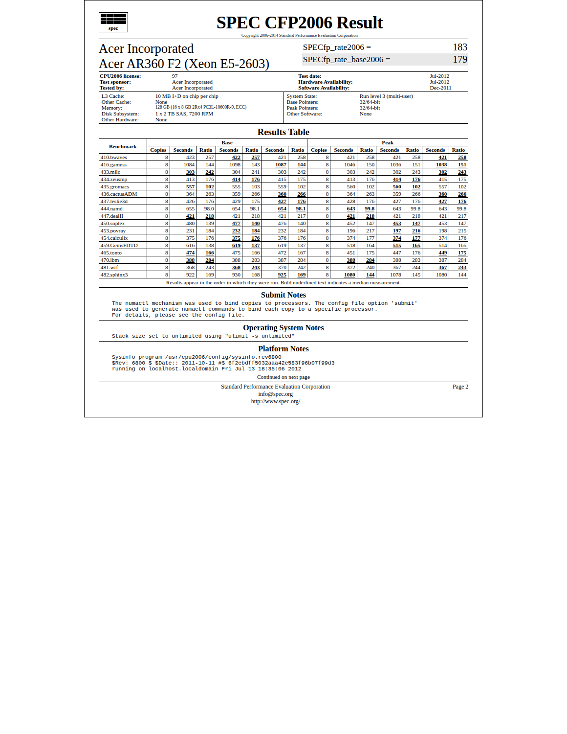spec
SPEC CFP2006 Result
Copyright 2006-2014 Standard Performance Evaluation Corporation
Acer Incorporated
Acer AR360 F2 (Xeon E5-2603)
| SPECfp_rate2006 = | 183 |
| SPECfp_rate_base2006 = | 179 |
| CPU2006 license: | 97 | Test date: | Jul-2012 |
| Test sponsor: | Acer Incorporated | Hardware Availability: | Jul-2012 |
| Tested by: | Acer Incorporated | Software Availability: | Dec-2011 |
| L3 Cache: | 10 MB I+D on chip per chip |
| Other Cache: | None |
| Memory: | 128 GB (16 x 8 GB 2Rx4 PC3L-10600R-9, ECC) |
| Disk Subsystem: | 1 x 2 TB SAS, 7200 RPM |
| Other Hardware: | None |
| System State: | Run level 3 (multi-user) |
| Base Pointers: | 32/64-bit |
| Peak Pointers: | 32/64-bit |
| Other Software: | None |
Results Table
| Benchmark | Base | Peak |
| --- | --- | --- |
| Copies | Seconds | Ratio | Seconds | Ratio | Seconds | Ratio | Copies | Seconds | Ratio | Seconds | Ratio | Seconds | Ratio |
| 410.bwaves | 8 | 423 | 257 | 422 | 257 | 421 | 258 | 8 | 421 | 258 | 421 | 258 | 421 | 258 |
| 416.gamess | 8 | 1084 | 144 | 1098 | 143 | 1087 | 144 | 8 | 1046 | 150 | 1036 | 151 | 1038 | 151 |
| 433.milc | 8 | 303 | 242 | 304 | 241 | 303 | 242 | 8 | 303 | 242 | 302 | 243 | 302 | 243 |
| 434.zeusmp | 8 | 413 | 176 | 414 | 176 | 415 | 175 | 8 | 413 | 176 | 414 | 176 | 415 | 175 |
| 435.gromacs | 8 | 557 | 102 | 555 | 103 | 559 | 102 | 8 | 560 | 102 | 560 | 102 | 557 | 102 |
| 436.cactusADM | 8 | 364 | 263 | 359 | 266 | 360 | 266 | 8 | 364 | 263 | 359 | 266 | 360 | 266 |
| 437.leslie3d | 8 | 426 | 176 | 429 | 175 | 427 | 176 | 8 | 428 | 176 | 427 | 176 | 427 | 176 |
| 444.namd | 8 | 655 | 98.0 | 654 | 98.1 | 654 | 98.1 | 8 | 643 | 99.8 | 643 | 99.8 | 643 | 99.8 |
| 447.dealII | 8 | 421 | 218 | 421 | 218 | 421 | 217 | 8 | 421 | 218 | 421 | 218 | 421 | 217 |
| 450.soplex | 8 | 480 | 139 | 477 | 140 | 476 | 140 | 8 | 452 | 147 | 453 | 147 | 453 | 147 |
| 453.povray | 8 | 231 | 184 | 232 | 184 | 232 | 184 | 8 | 196 | 217 | 197 | 216 | 198 | 215 |
| 454.calculix | 8 | 375 | 176 | 375 | 176 | 376 | 176 | 8 | 374 | 177 | 374 | 177 | 374 | 176 |
| 459.GemsFDTD | 8 | 616 | 138 | 619 | 137 | 619 | 137 | 8 | 518 | 164 | 515 | 165 | 514 | 165 |
| 465.tonto | 8 | 474 | 166 | 475 | 166 | 472 | 167 | 8 | 451 | 175 | 447 | 176 | 449 | 175 |
| 470.lbm | 8 | 388 | 284 | 388 | 283 | 387 | 284 | 8 | 388 | 284 | 388 | 283 | 387 | 284 |
| 481.wrf | 8 | 368 | 243 | 368 | 243 | 370 | 242 | 8 | 372 | 240 | 367 | 244 | 367 | 243 |
| 482.sphinx3 | 8 | 922 | 169 | 930 | 168 | 925 | 169 | 8 | 1080 | 144 | 1078 | 145 | 1080 | 144 |
Results appear in the order in which they were run. Bold underlined text indicates a median measurement.
Submit Notes
    The numactl mechanism was used to bind copies to processors. The config file option 'submit'
    was used to generate numactl commands to bind each copy to a specific processor.
    For details, please see the config file.
Operating System Notes
    Stack size set to unlimited using "ulimit -s unlimited"
Platform Notes
    Sysinfo program /usr/cpu2006/config/sysinfo.rev6800
    $Rev: 6800 $ $Date:: 2011-10-11 #$ 6f2ebdff5032aaa42e583f96b07f99d3
    running on localhost.localdomain Fri Jul 13 18:35:06 2012
Continued on next page
Standard Performance Evaluation Corporation
info@spec.org
http://www.spec.org/
Page 2